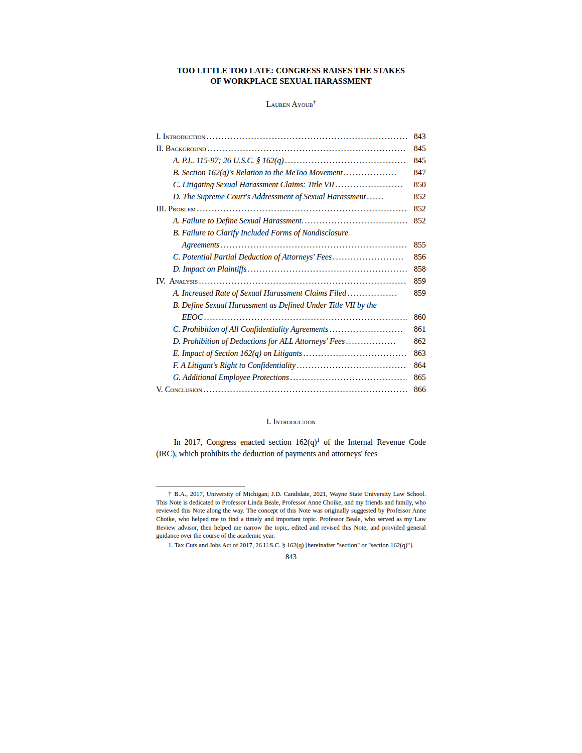Too Little Too Late: Congress Raises the Stakes
of Workplace Sexual Harassment
Lauren Ayoub†
I. Introduction ................................................................................ 843
II. Background ................................................................................ 845
A. P.L. 115-97; 26 U.S.C. § 162(q) .............................................. 845
B. Section 162(q)'s Relation to the MeToo Movement .................. 847
C. Litigating Sexual Harassment Claims: Title VII ....................... 850
D. The Supreme Court's Addressment of Sexual Harassment ...... 852
III. Problem ..................................................................................... 852
A. Failure to Define Sexual Harassment. ....................................... 852
B. Failure to Clarify Included Forms of Nondisclosure
Agreements ............................................................................... 855
C. Potential Partial Deduction of Attorneys' Fees ........................ 856
D. Impact on Plaintiffs .................................................................. 858
IV. Analysis .................................................................................... 859
A. Increased Rate of Sexual Harassment Claims Filed ................. 859
B. Define Sexual Harassment as Defined Under Title VII by the
EEOC .................................................................................... 860
C. Prohibition of All Confidentiality Agreements ......................... 861
D. Prohibition of Deductions for ALL Attorneys' Fees ................. 862
E. Impact of Section 162(q) on Litigants ....................................... 863
F. A Litigant's Right to Confidentiality ........................................ 864
G. Additional Employee Protections ............................................ 865
V. Conclusion ................................................................................. 866
I. Introduction
In 2017, Congress enacted section 162(q)1 of the Internal Revenue Code (IRC), which prohibits the deduction of payments and attorneys' fees
† B.A., 2017, University of Michigan; J.D. Candidate, 2021, Wayne State University Law School. This Note is dedicated to Professor Linda Beale, Professor Anne Choike, and my friends and family, who reviewed this Note along the way. The concept of this Note was originally suggested by Professor Anne Choike, who helped me to find a timely and important topic. Professor Beale, who served as my Law Review advisor, then helped me narrow the topic, edited and revised this Note, and provided general guidance over the course of the academic year.
1. Tax Cuts and Jobs Act of 2017, 26 U.S.C. § 162(q) [hereinafter "section" or "section 162(q)"].
843